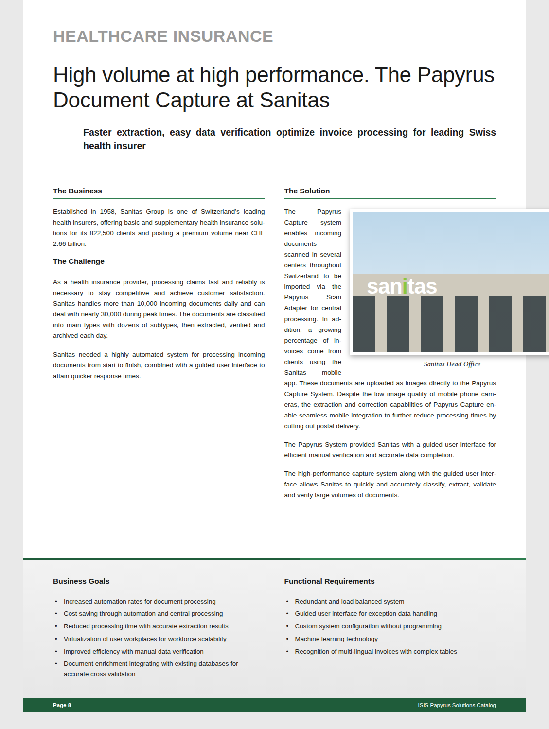Healthcare Insurance
High volume at high performance. The Papyrus Document Capture at Sanitas
Faster extraction, easy data verification optimize invoice processing for leading Swiss health insurer
The Business
Established in 1958, Sanitas Group is one of Switzerland’s leading health insurers, offering basic and supplementary health insurance solutions for its 822,500 clients and posting a premium volume near CHF 2.66 billion.
The Challenge
As a health insurance provider, processing claims fast and reliably is necessary to stay competitive and achieve customer satisfaction. Sanitas handles more than 10,000 incoming documents daily and can deal with nearly 30,000 during peak times. The documents are classified into main types with dozens of subtypes, then extracted, verified and archived each day.
Sanitas needed a highly automated system for processing incoming documents from start to finish, combined with a guided user interface to attain quicker response times.
The Solution
sanitas
Sanitas Head Office
The Papyrus Capture system enables incoming documents scanned in several centers throughout Switzerland to be imported via the Papyrus Scan Adapter for central processing. In addition, a growing percentage of invoices come from clients using the Sanitas mobile app. These documents are uploaded as images directly to the Papyrus Capture System. Despite the low image quality of mobile phone cameras, the extraction and correction capabilities of Papyrus Capture enable seamless mobile integration to further reduce processing times by cutting out postal delivery.
The Papyrus System provided Sanitas with a guided user interface for efficient manual verification and accurate data completion.
The high-performance capture system along with the guided user interface allows Sanitas to quickly and accurately classify, extract, validate and verify large volumes of documents.
Business Goals
Increased automation rates for document processing
Cost saving through automation and central processing
Reduced processing time with accurate extraction results
Virtualization of user workplaces for workforce scalability
Improved efficiency with manual data verification
Document enrichment integrating with existing databases for accurate cross validation
Functional Requirements
Redundant and load balanced system
Guided user interface for exception data handling
Custom system configuration without programming
Machine learning technology
Recognition of multi-lingual invoices with complex tables
Page 8 ISIS Papyrus Solutions Catalog